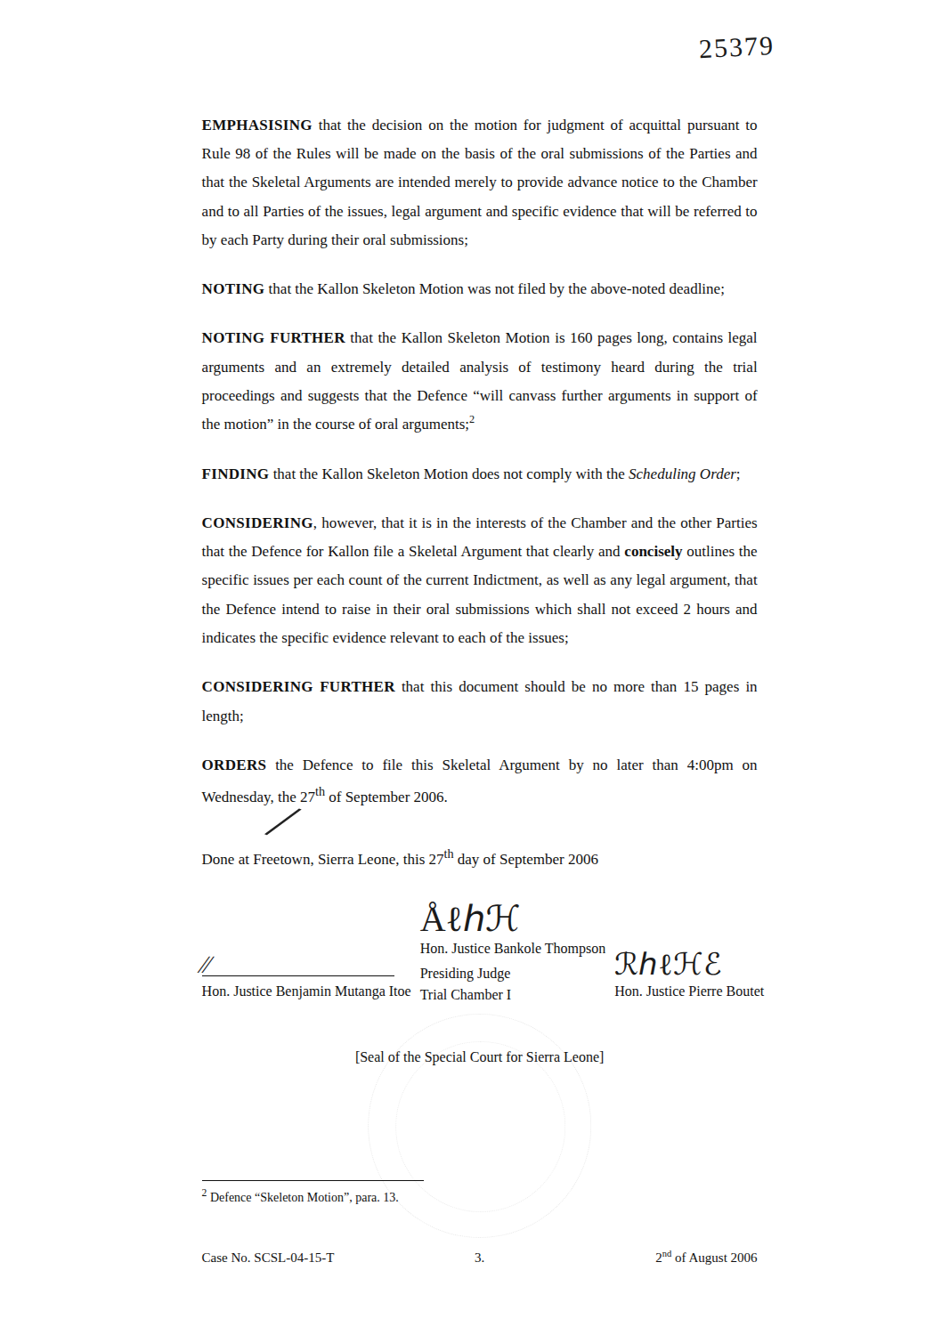25379
EMPHASISING that the decision on the motion for judgment of acquittal pursuant to Rule 98 of the Rules will be made on the basis of the oral submissions of the Parties and that the Skeletal Arguments are intended merely to provide advance notice to the Chamber and to all Parties of the issues, legal argument and specific evidence that will be referred to by each Party during their oral submissions;
NOTING that the Kallon Skeleton Motion was not filed by the above-noted deadline;
NOTING FURTHER that the Kallon Skeleton Motion is 160 pages long, contains legal arguments and an extremely detailed analysis of testimony heard during the trial proceedings and suggests that the Defence “will canvass further arguments in support of the motion” in the course of oral arguments;2
FINDING that the Kallon Skeleton Motion does not comply with the Scheduling Order;
CONSIDERING, however, that it is in the interests of the Chamber and the other Parties that the Defence for Kallon file a Skeletal Argument that clearly and concisely outlines the specific issues per each count of the current Indictment, as well as any legal argument, that the Defence intend to raise in their oral submissions which shall not exceed 2 hours and indicates the specific evidence relevant to each of the issues;
CONSIDERING FURTHER that this document should be no more than 15 pages in length;
ORDERS the Defence to file this Skeletal Argument by no later than 4:00pm on Wednesday, the 27th of September 2006.
∕
Done at Freetown, Sierra Leone, this 27th day of September 2006
∕∕
Hon. Justice Benjamin Mutanga Itoe
Åℓℎℋ
Hon. Justice Bankole Thompson
Presiding Judge
Trial Chamber I
ℛℎℓℋℰ
Hon. Justice Pierre Boutet
[Seal of the Special Court for Sierra Leone]
2 Defence “Skeleton Motion”, para. 13.
Case No. SCSL-04-15-T
3.
2nd of August 2006